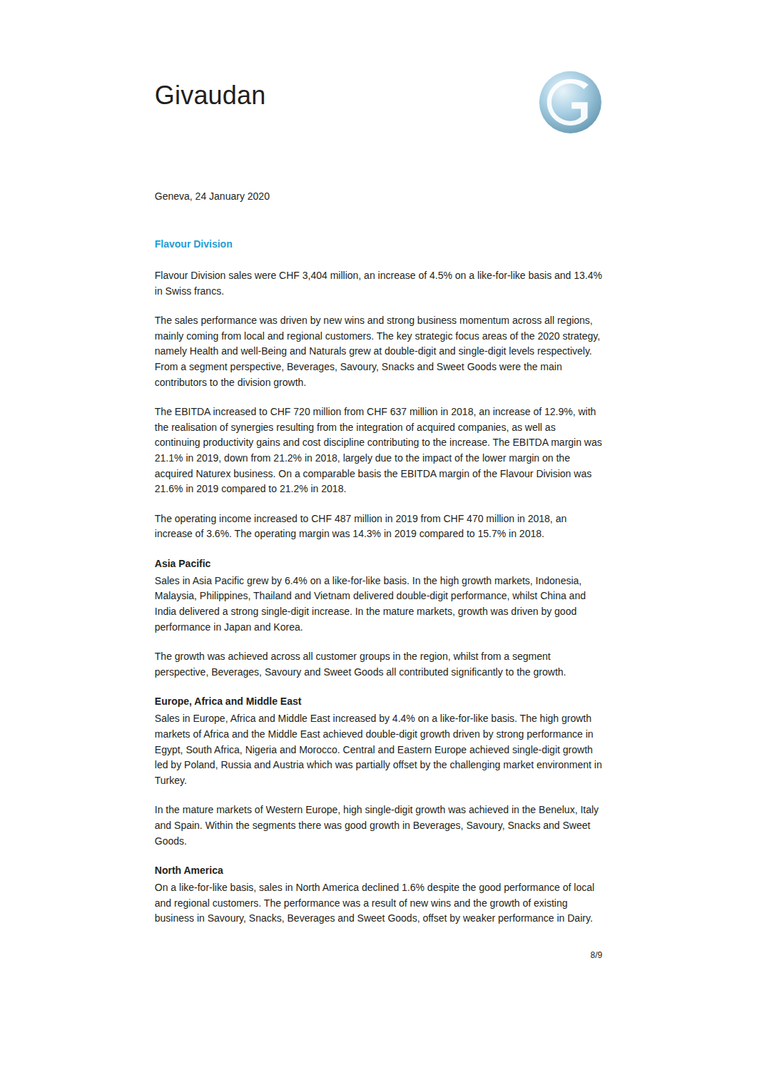Givaudan
Geneva, 24 January 2020
Flavour Division
Flavour Division sales were CHF 3,404 million, an increase of 4.5% on a like-for-like basis and 13.4% in Swiss francs.
The sales performance was driven by new wins and strong business momentum across all regions, mainly coming from local and regional customers. The key strategic focus areas of the 2020 strategy, namely Health and well-Being and Naturals grew at double-digit and single-digit levels respectively. From a segment perspective, Beverages, Savoury, Snacks and Sweet Goods were the main contributors to the division growth.
The EBITDA increased to CHF 720 million from CHF 637 million in 2018, an increase of 12.9%, with the realisation of synergies resulting from the integration of acquired companies, as well as continuing productivity gains and cost discipline contributing to the increase. The EBITDA margin was 21.1% in 2019, down from 21.2% in 2018, largely due to the impact of the lower margin on the acquired Naturex business. On a comparable basis the EBITDA margin of the Flavour Division was 21.6% in 2019 compared to 21.2% in 2018.
The operating income increased to CHF 487 million in 2019 from CHF 470 million in 2018, an increase of 3.6%. The operating margin was 14.3% in 2019 compared to 15.7% in 2018.
Asia Pacific
Sales in Asia Pacific grew by 6.4% on a like-for-like basis. In the high growth markets, Indonesia, Malaysia, Philippines, Thailand and Vietnam delivered double-digit performance, whilst China and India delivered a strong single-digit increase. In the mature markets, growth was driven by good performance in Japan and Korea.
The growth was achieved across all customer groups in the region, whilst from a segment perspective, Beverages, Savoury and Sweet Goods all contributed significantly to the growth.
Europe, Africa and Middle East
Sales in Europe, Africa and Middle East increased by 4.4% on a like-for-like basis. The high growth markets of Africa and the Middle East achieved double-digit growth driven by strong performance in Egypt, South Africa, Nigeria and Morocco. Central and Eastern Europe achieved single-digit growth led by Poland, Russia and Austria which was partially offset by the challenging market environment in Turkey.
In the mature markets of Western Europe, high single-digit growth was achieved in the Benelux, Italy and Spain. Within the segments there was good growth in Beverages, Savoury, Snacks and Sweet Goods.
North America
On a like-for-like basis, sales in North America declined 1.6% despite the good performance of local and regional customers. The performance was a result of new wins and the growth of existing business in Savoury, Snacks, Beverages and Sweet Goods, offset by weaker performance in Dairy.
8/9